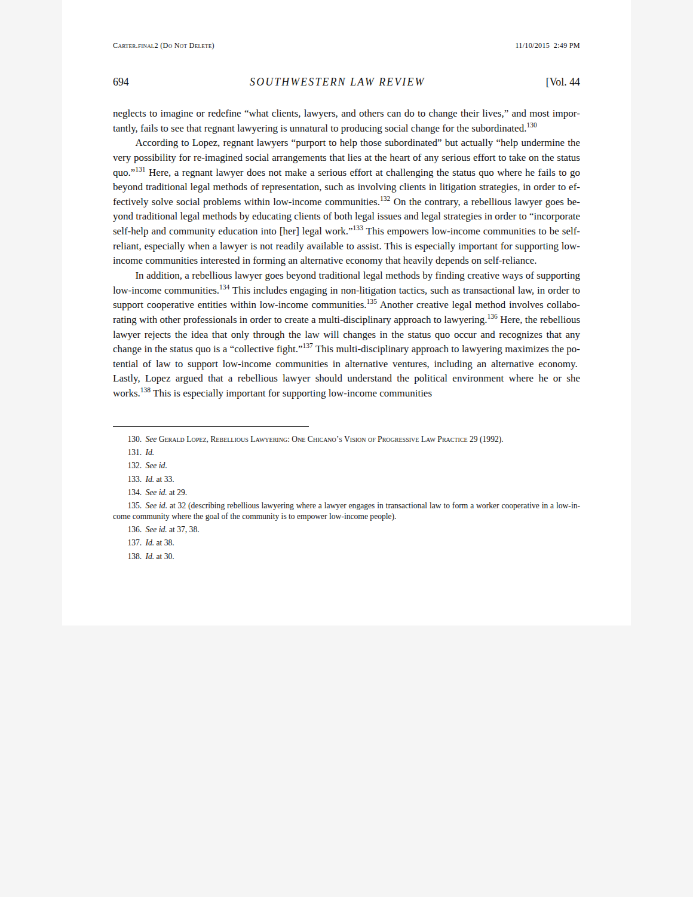Carter.final2 (Do Not Delete) 11/10/2015 2:49 PM
694 SOUTHWESTERN LAW REVIEW [Vol. 44
neglects to imagine or redefine “what clients, lawyers, and others can do to change their lives,” and most importantly, fails to see that regnant lawyering is unnatural to producing social change for the subordinated.130
According to Lopez, regnant lawyers “purport to help those subordinated” but actually “help undermine the very possibility for re-imagined social arrangements that lies at the heart of any serious effort to take on the status quo.”131 Here, a regnant lawyer does not make a serious effort at challenging the status quo where he fails to go beyond traditional legal methods of representation, such as involving clients in litigation strategies, in order to effectively solve social problems within low-income communities.132 On the contrary, a rebellious lawyer goes beyond traditional legal methods by educating clients of both legal issues and legal strategies in order to “incorporate self-help and community education into [her] legal work.”133 This empowers low-income communities to be self-reliant, especially when a lawyer is not readily available to assist. This is especially important for supporting low-income communities interested in forming an alternative economy that heavily depends on self-reliance.
In addition, a rebellious lawyer goes beyond traditional legal methods by finding creative ways of supporting low-income communities.134 This includes engaging in non-litigation tactics, such as transactional law, in order to support cooperative entities within low-income communities.135 Another creative legal method involves collaborating with other professionals in order to create a multi-disciplinary approach to lawyering.136 Here, the rebellious lawyer rejects the idea that only through the law will changes in the status quo occur and recognizes that any change in the status quo is a “collective fight.”137 This multi-disciplinary approach to lawyering maximizes the potential of law to support low-income communities in alternative ventures, including an alternative economy. Lastly, Lopez argued that a rebellious lawyer should understand the political environment where he or she works.138 This is especially important for supporting low-income communities
130. See Gerald Lopez, Rebellious Lawyering: One Chicano’s Vision of Progressive Law Practice 29 (1992).
131. Id.
132. See id.
133. Id. at 33.
134. See id. at 29.
135. See id. at 32 (describing rebellious lawyering where a lawyer engages in transactional law to form a worker cooperative in a low-income community where the goal of the community is to empower low-income people).
136. See id. at 37, 38.
137. Id. at 38.
138. Id. at 30.